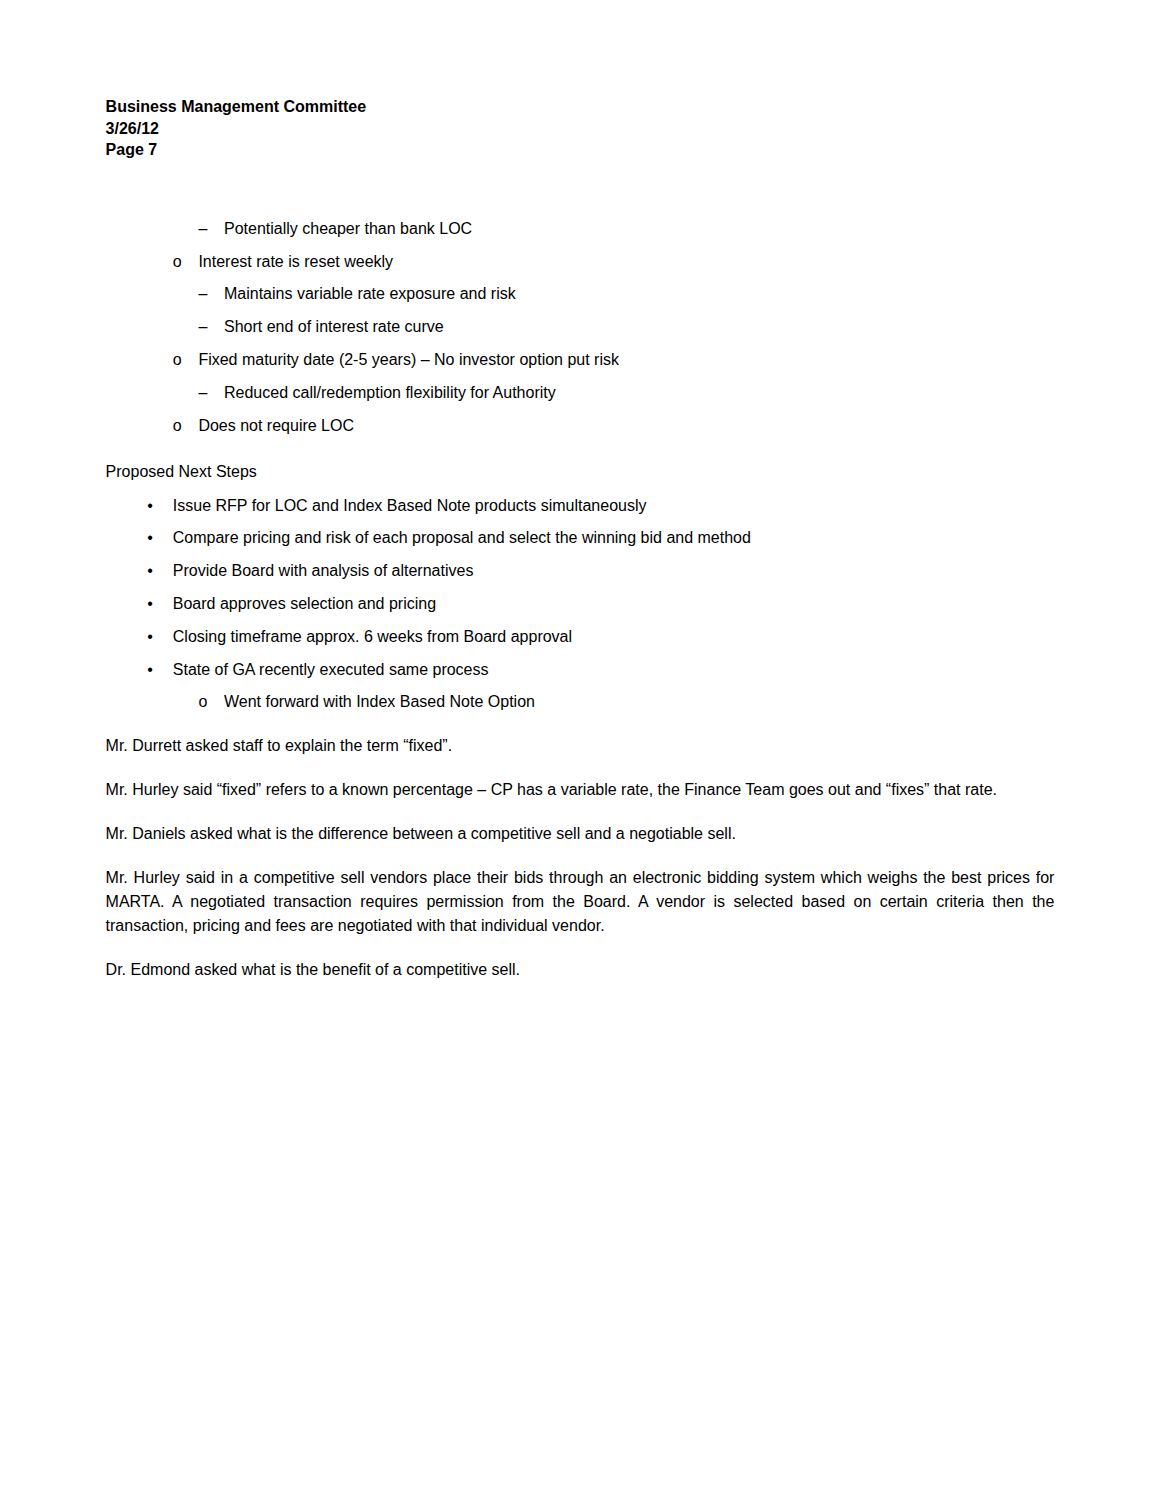Business Management Committee
3/26/12
Page 7
Potentially cheaper than bank LOC
Interest rate is reset weekly
Maintains variable rate exposure and risk
Short end of interest rate curve
Fixed maturity date (2-5 years) – No investor option put risk
Reduced call/redemption flexibility for Authority
Does not require LOC
Proposed Next Steps
Issue RFP for LOC and Index Based Note products simultaneously
Compare pricing and risk of each proposal and select the winning bid and method
Provide Board with analysis of alternatives
Board approves selection and pricing
Closing timeframe approx. 6 weeks from Board approval
State of GA recently executed same process
Went forward with Index Based Note Option
Mr. Durrett asked staff to explain the term “fixed”.
Mr. Hurley said “fixed” refers to a known percentage – CP has a variable rate, the Finance Team goes out and “fixes” that rate.
Mr. Daniels asked what is the difference between a competitive sell and a negotiable sell.
Mr. Hurley said in a competitive sell vendors place their bids through an electronic bidding system which weighs the best prices for MARTA. A negotiated transaction requires permission from the Board. A vendor is selected based on certain criteria then the transaction, pricing and fees are negotiated with that individual vendor.
Dr. Edmond asked what is the benefit of a competitive sell.